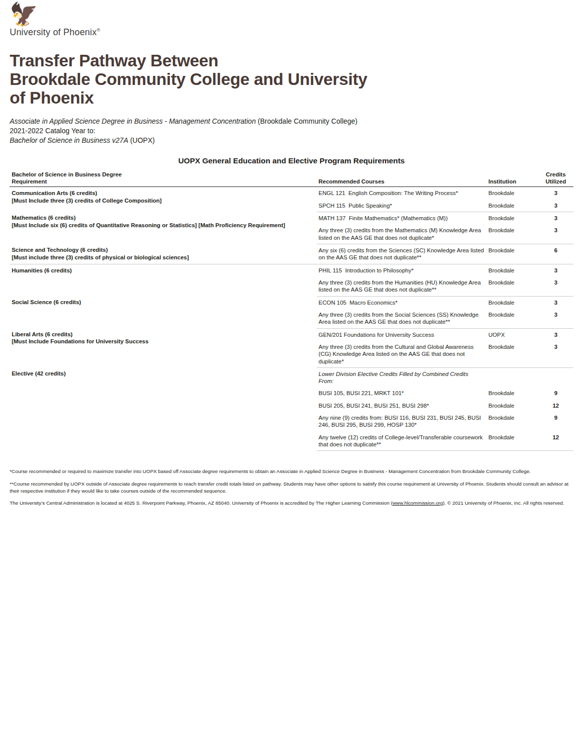🦅
University of Phoenix®
Transfer Pathway Between
Brookdale Community College and University
of Phoenix
Associate in Applied Science Degree in Business - Management Concentration (Brookdale Community College)
2021-2022 Catalog Year to:
Bachelor of Science in Business v27A (UOPX)
UOPX General Education and Elective Program Requirements
| Bachelor of Science in Business Degree Requirement | Recommended Courses | Institution | Credits Utilized |
| --- | --- | --- | --- |
| Communication Arts (6 credits) [Must Include three (3) credits of College Composition] | ENGL 121 English Composition: The Writing Process* | Brookdale | 3 |
| SPCH 115 Public Speaking* | Brookdale | 3 |
| Mathematics (6 credits) [Must Include six (6) credits of Quantitative Reasoning or Statistics] [Math Proficiency Requirement] | MATH 137 Finite Mathematics* (Mathematics (M)) | Brookdale | 3 |
| Any three (3) credits from the Mathematics (M) Knowledge Area listed on the AAS GE that does not duplicate* | Brookdale | 3 |
| Science and Technology (6 credits) [Must include three (3) credits of physical or biological sciences] | Any six (6) credits from the Sciences (SC) Knowledge Area listed on the AAS GE that does not duplicate** | Brookdale | 6 |
| Humanities (6 credits) | PHIL 115 Introduction to Philosophy* | Brookdale | 3 |
| Any three (3) credits from the Humanities (HU) Knowledge Area listed on the AAS GE that does not duplicate** | Brookdale | 3 |
| Social Science (6 credits) | ECON 105 Macro Economics* | Brookdale | 3 |
| Any three (3) credits from the Social Sciences (SS) Knowledge Area listed on the AAS GE that does not duplicate** | Brookdale | 3 |
| Liberal Arts (6 credits) [Must Include Foundations for University Success | GEN/201 Foundations for University Success | UOPX | 3 |
| Any three (3) credits from the Cultural and Global Awareness (CG) Knowledge Area listed on the AAS GE that does not duplicate* | Brookdale | 3 |
| Elective (42 credits) | Lower Division Elective Credits Filled by Combined Credits From: | | |
| BUSI 105, BUSI 221, MRKT 101* | Brookdale | 9 |
| BUSI 205, BUSI 241, BUSI 251, BUSI 298* | Brookdale | 12 |
| Any nine (9) credits from: BUSI 116, BUSI 231, BUSI 245, BUSI 246, BUSI 295, BUSI 299, HOSP 130* | Brookdale | 9 |
| Any twelve (12) credits of College-level/Transferable coursework that does not duplicate** | Brookdale | 12 |
*Course recommended or required to maximize transfer into UOPX based off Associate degree requirements to obtain an Associate in Applied Science Degree in Business - Management Concentration from Brookdale Community College.
**Course recommended by UOPX outside of Associate degree requirements to reach transfer credit totals listed on pathway. Students may have other options to satisfy this course requirement at University of Phoenix. Students should consult an advisor at their respective institution if they would like to take courses outside of the recommended sequence.
The University’s Central Administration is located at 4025 S. Riverpoint Parkway, Phoenix, AZ 85040. University of Phoenix is accredited by The Higher Learning Commission (www.hlcommission.org). © 2021 University of Phoenix, Inc. All rights reserved.